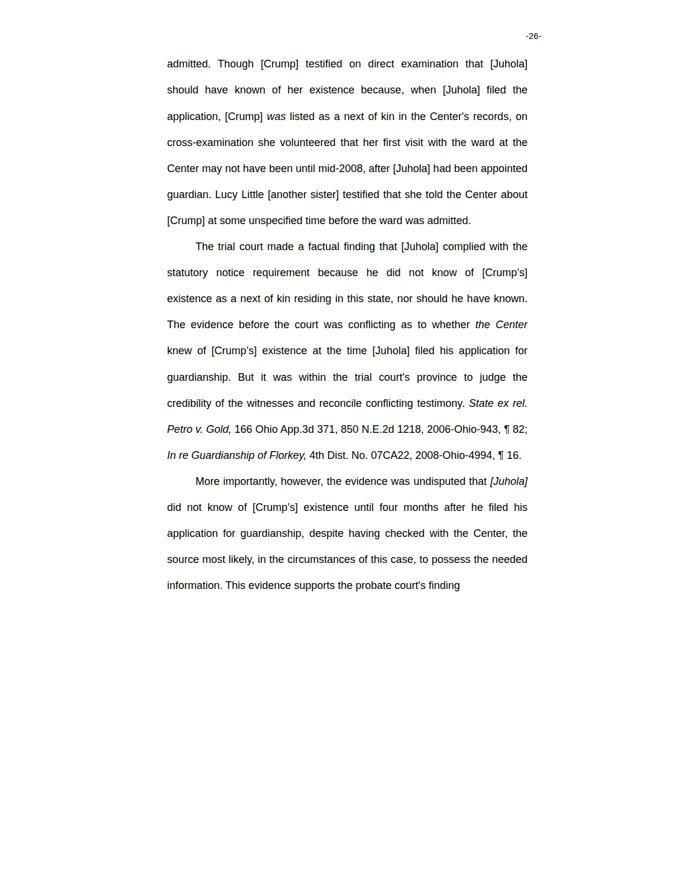-26-
admitted. Though [Crump] testified on direct examination that [Juhola] should have known of her existence because, when [Juhola] filed the application, [Crump] was listed as a next of kin in the Center's records, on cross-examination she volunteered that her first visit with the ward at the Center may not have been until mid-2008, after [Juhola] had been appointed guardian. Lucy Little [another sister] testified that she told the Center about [Crump] at some unspecified time before the ward was admitted.
The trial court made a factual finding that [Juhola] complied with the statutory notice requirement because he did not know of [Crump’s] existence as a next of kin residing in this state, nor should he have known. The evidence before the court was conflicting as to whether the Center knew of [Crump’s] existence at the time [Juhola] filed his application for guardianship. But it was within the trial court's province to judge the credibility of the witnesses and reconcile conflicting testimony. State ex rel. Petro v. Gold, 166 Ohio App.3d 371, 850 N.E.2d 1218, 2006-Ohio-943, ¶ 82; In re Guardianship of Florkey, 4th Dist. No. 07CA22, 2008-Ohio-4994, ¶ 16.
More importantly, however, the evidence was undisputed that [Juhola] did not know of [Crump’s] existence until four months after he filed his application for guardianship, despite having checked with the Center, the source most likely, in the circumstances of this case, to possess the needed information. This evidence supports the probate court's finding